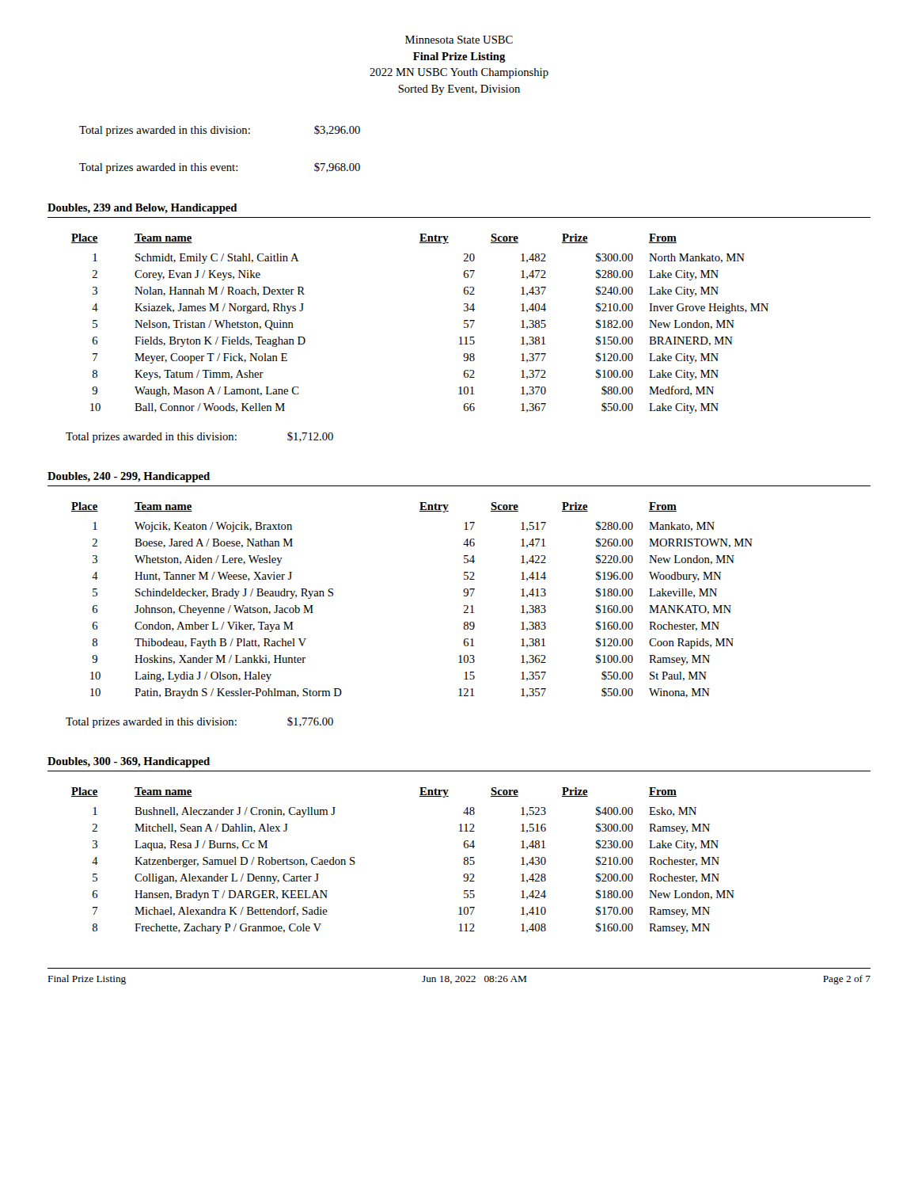Minnesota State USBC
Final Prize Listing
2022 MN USBC Youth Championship
Sorted By Event, Division
| Total prizes awarded in this division: | $3,296.00 |
| Total prizes awarded in this event: | $7,968.00 |
Doubles, 239 and Below, Handicapped
| Place | Team name | Entry | Score | Prize | From |
| --- | --- | --- | --- | --- | --- |
| 1 | Schmidt, Emily C / Stahl, Caitlin A | 20 | 1,482 | $300.00 | North Mankato, MN |
| 2 | Corey, Evan J / Keys, Nike | 67 | 1,472 | $280.00 | Lake City, MN |
| 3 | Nolan, Hannah M / Roach, Dexter R | 62 | 1,437 | $240.00 | Lake City, MN |
| 4 | Ksiazek, James M / Norgard, Rhys J | 34 | 1,404 | $210.00 | Inver Grove Heights, MN |
| 5 | Nelson, Tristan / Whetston, Quinn | 57 | 1,385 | $182.00 | New London, MN |
| 6 | Fields, Bryton K / Fields, Teaghan D | 115 | 1,381 | $150.00 | BRAINERD, MN |
| 7 | Meyer, Cooper T / Fick, Nolan E | 98 | 1,377 | $120.00 | Lake City, MN |
| 8 | Keys, Tatum / Timm, Asher | 62 | 1,372 | $100.00 | Lake City, MN |
| 9 | Waugh, Mason A / Lamont, Lane C | 101 | 1,370 | $80.00 | Medford, MN |
| 10 | Ball, Connor / Woods, Kellen M | 66 | 1,367 | $50.00 | Lake City, MN |
| Total prizes awarded in this division: | $1,712.00 |
Doubles, 240 - 299, Handicapped
| Place | Team name | Entry | Score | Prize | From |
| --- | --- | --- | --- | --- | --- |
| 1 | Wojcik, Keaton / Wojcik, Braxton | 17 | 1,517 | $280.00 | Mankato, MN |
| 2 | Boese, Jared A / Boese, Nathan M | 46 | 1,471 | $260.00 | MORRISTOWN, MN |
| 3 | Whetston, Aiden / Lere, Wesley | 54 | 1,422 | $220.00 | New London, MN |
| 4 | Hunt, Tanner M / Weese, Xavier J | 52 | 1,414 | $196.00 | Woodbury, MN |
| 5 | Schindeldecker, Brady J / Beaudry, Ryan S | 97 | 1,413 | $180.00 | Lakeville, MN |
| 6 | Johnson, Cheyenne / Watson, Jacob M | 21 | 1,383 | $160.00 | MANKATO, MN |
| 6 | Condon, Amber L / Viker, Taya M | 89 | 1,383 | $160.00 | Rochester, MN |
| 8 | Thibodeau, Fayth B / Platt, Rachel V | 61 | 1,381 | $120.00 | Coon Rapids, MN |
| 9 | Hoskins, Xander M / Lankki, Hunter | 103 | 1,362 | $100.00 | Ramsey, MN |
| 10 | Laing, Lydia J / Olson, Haley | 15 | 1,357 | $50.00 | St Paul, MN |
| 10 | Patin, Braydn S / Kessler-Pohlman, Storm D | 121 | 1,357 | $50.00 | Winona, MN |
| Total prizes awarded in this division: | $1,776.00 |
Doubles, 300 - 369, Handicapped
| Place | Team name | Entry | Score | Prize | From |
| --- | --- | --- | --- | --- | --- |
| 1 | Bushnell, Aleczander J / Cronin, Cayllum J | 48 | 1,523 | $400.00 | Esko, MN |
| 2 | Mitchell, Sean A / Dahlin, Alex J | 112 | 1,516 | $300.00 | Ramsey, MN |
| 3 | Laqua, Resa J / Burns, Cc M | 64 | 1,481 | $230.00 | Lake City, MN |
| 4 | Katzenberger, Samuel D / Robertson, Caedon S | 85 | 1,430 | $210.00 | Rochester, MN |
| 5 | Colligan, Alexander L / Denny, Carter J | 92 | 1,428 | $200.00 | Rochester, MN |
| 6 | Hansen, Bradyn T / DARGER, KEELAN | 55 | 1,424 | $180.00 | New London, MN |
| 7 | Michael, Alexandra K / Bettendorf, Sadie | 107 | 1,410 | $170.00 | Ramsey, MN |
| 8 | Frechette, Zachary P / Granmoe, Cole V | 112 | 1,408 | $160.00 | Ramsey, MN |
Final Prize Listing
Jun 18, 2022 08:26 AM
Page 2 of 7